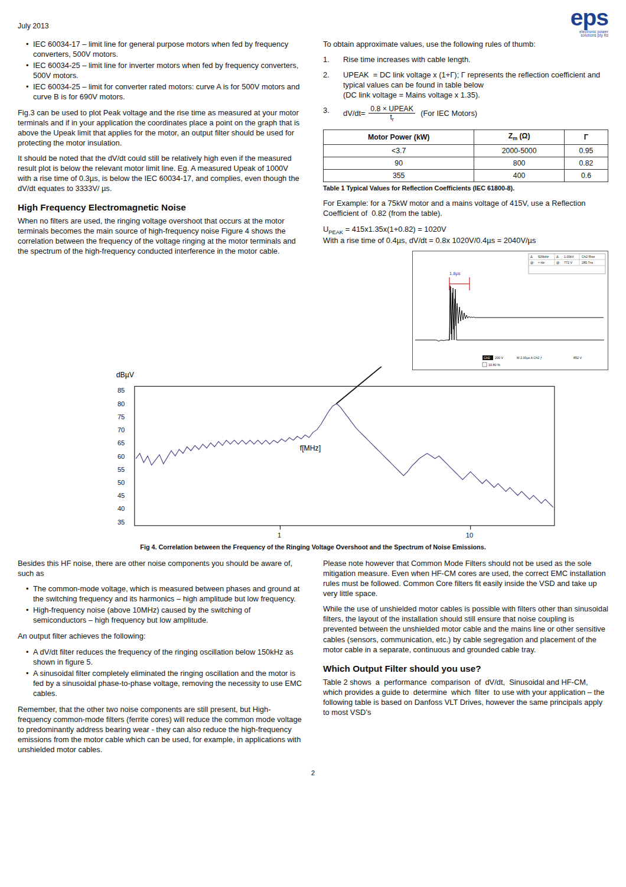July 2013
eps
electronic power solutions pty ltd
IEC 60034-17 – limit line for general purpose motors when fed by frequency converters, 500V motors.
IEC 60034-25 – limit line for inverter motors when fed by frequency converters, 500V motors.
IEC 60034-25 – limit for converter rated motors: curve A is for 500V motors and curve B is for 690V motors.
Fig.3 can be used to plot Peak voltage and the rise time as measured at your motor terminals and if in your application the coordinates place a point on the graph that is above the Upeak limit that applies for the motor, an output filter should be used for protecting the motor insulation.
It should be noted that the dV/dt could still be relatively high even if the measured result plot is below the relevant motor limit line. Eg. A measured Upeak of 1000V with a rise time of 0.3µs, is below the IEC 60034-17, and complies, even though the dV/dt equates to 3333V/ µs.
High Frequency Electromagnetic Noise
When no filters are used, the ringing voltage overshoot that occurs at the motor terminals becomes the main source of high-frequency noise Figure 4 shows the correlation between the frequency of the voltage ringing at the motor terminals and the spectrum of the high-frequency conducted interference in the motor cable.
To obtain approximate values, use the following rules of thumb:
Rise time increases with cable length.
UPEAK = DC link voltage x (1+Γ); Γ represents the reflection coefficient and typical values can be found in table below
(DC link voltage = Mains voltage x 1.35).
dV/dt= 0.8 × UPEAK tr (For IEC Motors)
| Motor Power (kW) | Z m (Ω) | Γ |
| --- | --- | --- |
| <3.7 | 2000-5000 | 0.95 |
| 90 | 800 | 0.82 |
| 355 | 400 | 0.6 |
Table 1 Typical Values for Reflection Coefficients (IEC 61800-8).
For Example: for a 75kW motor and a mains voltage of 415V, use a Reflection Coefficient of 0.82 (from the table).
UPEAK = 415x1.35x(1+0.82) = 1020V
With a rise time of 0.4µs, dV/dt = 0.8x 1020V/0.4µs = 2040V/µs
Δ:926kHz Δ:1.00kV @:≈ Hz @:772 V Ch2 Rise 285.7ns 1.8µs CH2 200 V M 2.00µs A Ch2 ƒ 852 V 10.80 %
dBµV 85 80 75 70 65 60 55 50 45 40 35 1 10 f[MHz]
Fig 4. Correlation between the Frequency of the Ringing Voltage Overshoot and the Spectrum of Noise Emissions.
Besides this HF noise, there are other noise components you should be aware of, such as
The common-mode voltage, which is measured between phases and ground at the switching frequency and its harmonics – high amplitude but low frequency.
High-frequency noise (above 10MHz) caused by the switching of semiconductors – high frequency but low amplitude.
An output filter achieves the following:
A dV/dt filter reduces the frequency of the ringing oscillation below 150kHz as shown in figure 5.
A sinusoidal filter completely eliminated the ringing oscillation and the motor is fed by a sinusoidal phase-to-phase voltage, removing the necessity to use EMC cables.
Remember, that the other two noise components are still present, but High-frequency common-mode filters (ferrite cores) will reduce the common mode voltage to predominantly address bearing wear - they can also reduce the high-frequency emissions from the motor cable which can be used, for example, in applications with unshielded motor cables.
Please note however that Common Mode Filters should not be used as the sole mitigation measure. Even when HF-CM cores are used, the correct EMC installation rules must be followed. Common Core filters fit easily inside the VSD and take up very little space.
While the use of unshielded motor cables is possible with filters other than sinusoidal filters, the layout of the installation should still ensure that noise coupling is prevented between the unshielded motor cable and the mains line or other sensitive cables (sensors, communication, etc.) by cable segregation and placement of the motor cable in a separate, continuous and grounded cable tray.
Which Output Filter should you use?
Table 2 shows a performance comparison of dV/dt, Sinusoidal and HF-CM, which provides a guide to determine which filter to use with your application – the following table is based on Danfoss VLT Drives, however the same principals apply to most VSD’s
2